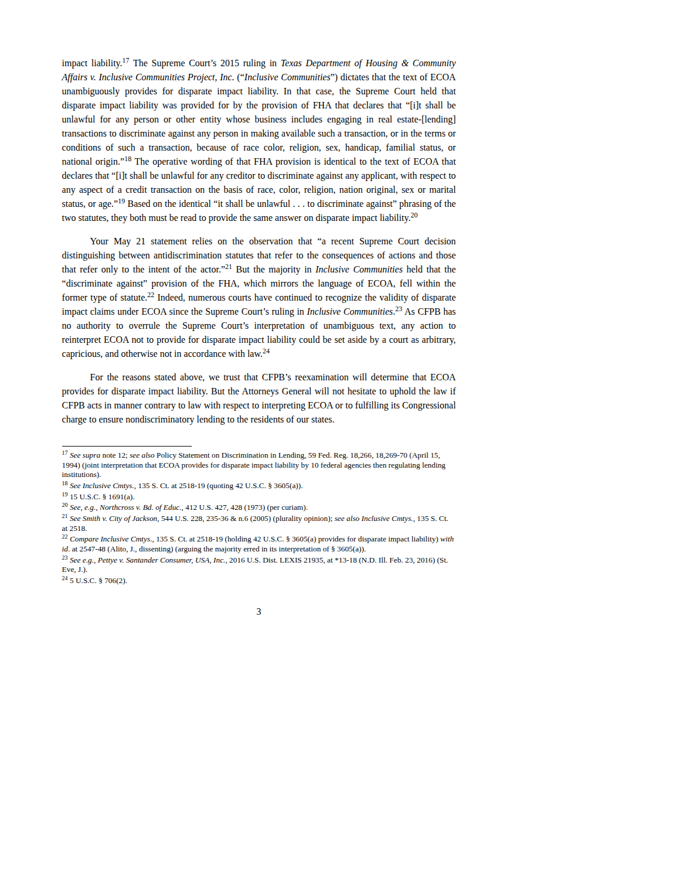impact liability.17 The Supreme Court’s 2015 ruling in Texas Department of Housing & Community Affairs v. Inclusive Communities Project, Inc. (“Inclusive Communities”) dictates that the text of ECOA unambiguously provides for disparate impact liability. In that case, the Supreme Court held that disparate impact liability was provided for by the provision of FHA that declares that “[i]t shall be unlawful for any person or other entity whose business includes engaging in real estate-[lending] transactions to discriminate against any person in making available such a transaction, or in the terms or conditions of such a transaction, because of race color, religion, sex, handicap, familial status, or national origin.”18 The operative wording of that FHA provision is identical to the text of ECOA that declares that “[i]t shall be unlawful for any creditor to discriminate against any applicant, with respect to any aspect of a credit transaction on the basis of race, color, religion, nation original, sex or marital status, or age.”19 Based on the identical “it shall be unlawful . . . to discriminate against” phrasing of the two statutes, they both must be read to provide the same answer on disparate impact liability.20
Your May 21 statement relies on the observation that “a recent Supreme Court decision distinguishing between antidiscrimination statutes that refer to the consequences of actions and those that refer only to the intent of the actor.”21 But the majority in Inclusive Communities held that the “discriminate against” provision of the FHA, which mirrors the language of ECOA, fell within the former type of statute.22 Indeed, numerous courts have continued to recognize the validity of disparate impact claims under ECOA since the Supreme Court’s ruling in Inclusive Communities.23 As CFPB has no authority to overrule the Supreme Court’s interpretation of unambiguous text, any action to reinterpret ECOA not to provide for disparate impact liability could be set aside by a court as arbitrary, capricious, and otherwise not in accordance with law.24
For the reasons stated above, we trust that CFPB’s reexamination will determine that ECOA provides for disparate impact liability. But the Attorneys General will not hesitate to uphold the law if CFPB acts in manner contrary to law with respect to interpreting ECOA or to fulfilling its Congressional charge to ensure nondiscriminatory lending to the residents of our states.
17 See supra note 12; see also Policy Statement on Discrimination in Lending, 59 Fed. Reg. 18,266, 18,269-70 (April 15, 1994) (joint interpretation that ECOA provides for disparate impact liability by 10 federal agencies then regulating lending institutions).
18 See Inclusive Cmtys., 135 S. Ct. at 2518-19 (quoting 42 U.S.C. § 3605(a)).
19 15 U.S.C. § 1691(a).
20 See, e.g., Northcross v. Bd. of Educ., 412 U.S. 427, 428 (1973) (per curiam).
21 See Smith v. City of Jackson, 544 U.S. 228, 235-36 & n.6 (2005) (plurality opinion); see also Inclusive Cmtys., 135 S. Ct. at 2518.
22 Compare Inclusive Cmtys., 135 S. Ct. at 2518-19 (holding 42 U.S.C. § 3605(a) provides for disparate impact liability) with id. at 2547-48 (Alito, J., dissenting) (arguing the majority erred in its interpretation of § 3605(a)).
23 See e.g., Pettye v. Santander Consumer, USA, Inc., 2016 U.S. Dist. LEXIS 21935, at *13-18 (N.D. Ill. Feb. 23, 2016) (St. Eve, J.).
24 5 U.S.C. § 706(2).
3